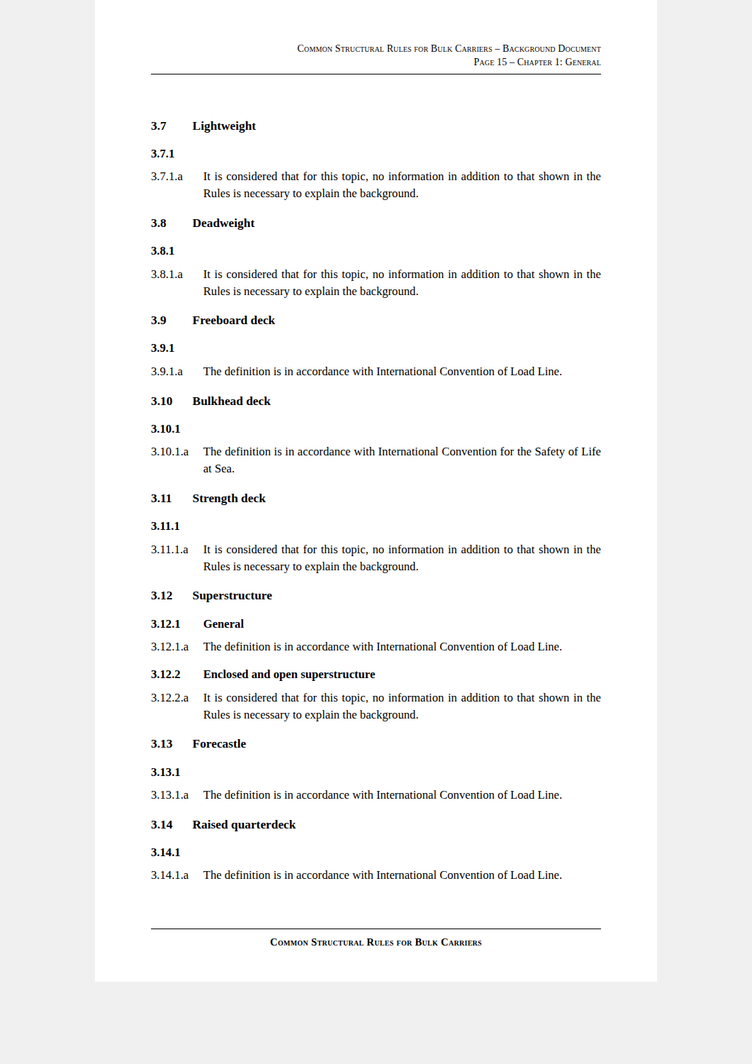Common Structural Rules for Bulk Carriers – Background Document Page 15 – Chapter 1: General
3.7 Lightweight
3.7.1
3.7.1.a It is considered that for this topic, no information in addition to that shown in the Rules is necessary to explain the background.
3.8 Deadweight
3.8.1
3.8.1.a It is considered that for this topic, no information in addition to that shown in the Rules is necessary to explain the background.
3.9 Freeboard deck
3.9.1
3.9.1.a The definition is in accordance with International Convention of Load Line.
3.10 Bulkhead deck
3.10.1
3.10.1.a The definition is in accordance with International Convention for the Safety of Life at Sea.
3.11 Strength deck
3.11.1
3.11.1.a It is considered that for this topic, no information in addition to that shown in the Rules is necessary to explain the background.
3.12 Superstructure
3.12.1 General
3.12.1.a The definition is in accordance with International Convention of Load Line.
3.12.2 Enclosed and open superstructure
3.12.2.a It is considered that for this topic, no information in addition to that shown in the Rules is necessary to explain the background.
3.13 Forecastle
3.13.1
3.13.1.a The definition is in accordance with International Convention of Load Line.
3.14 Raised quarterdeck
3.14.1
3.14.1.a The definition is in accordance with International Convention of Load Line.
Common Structural Rules for Bulk Carriers